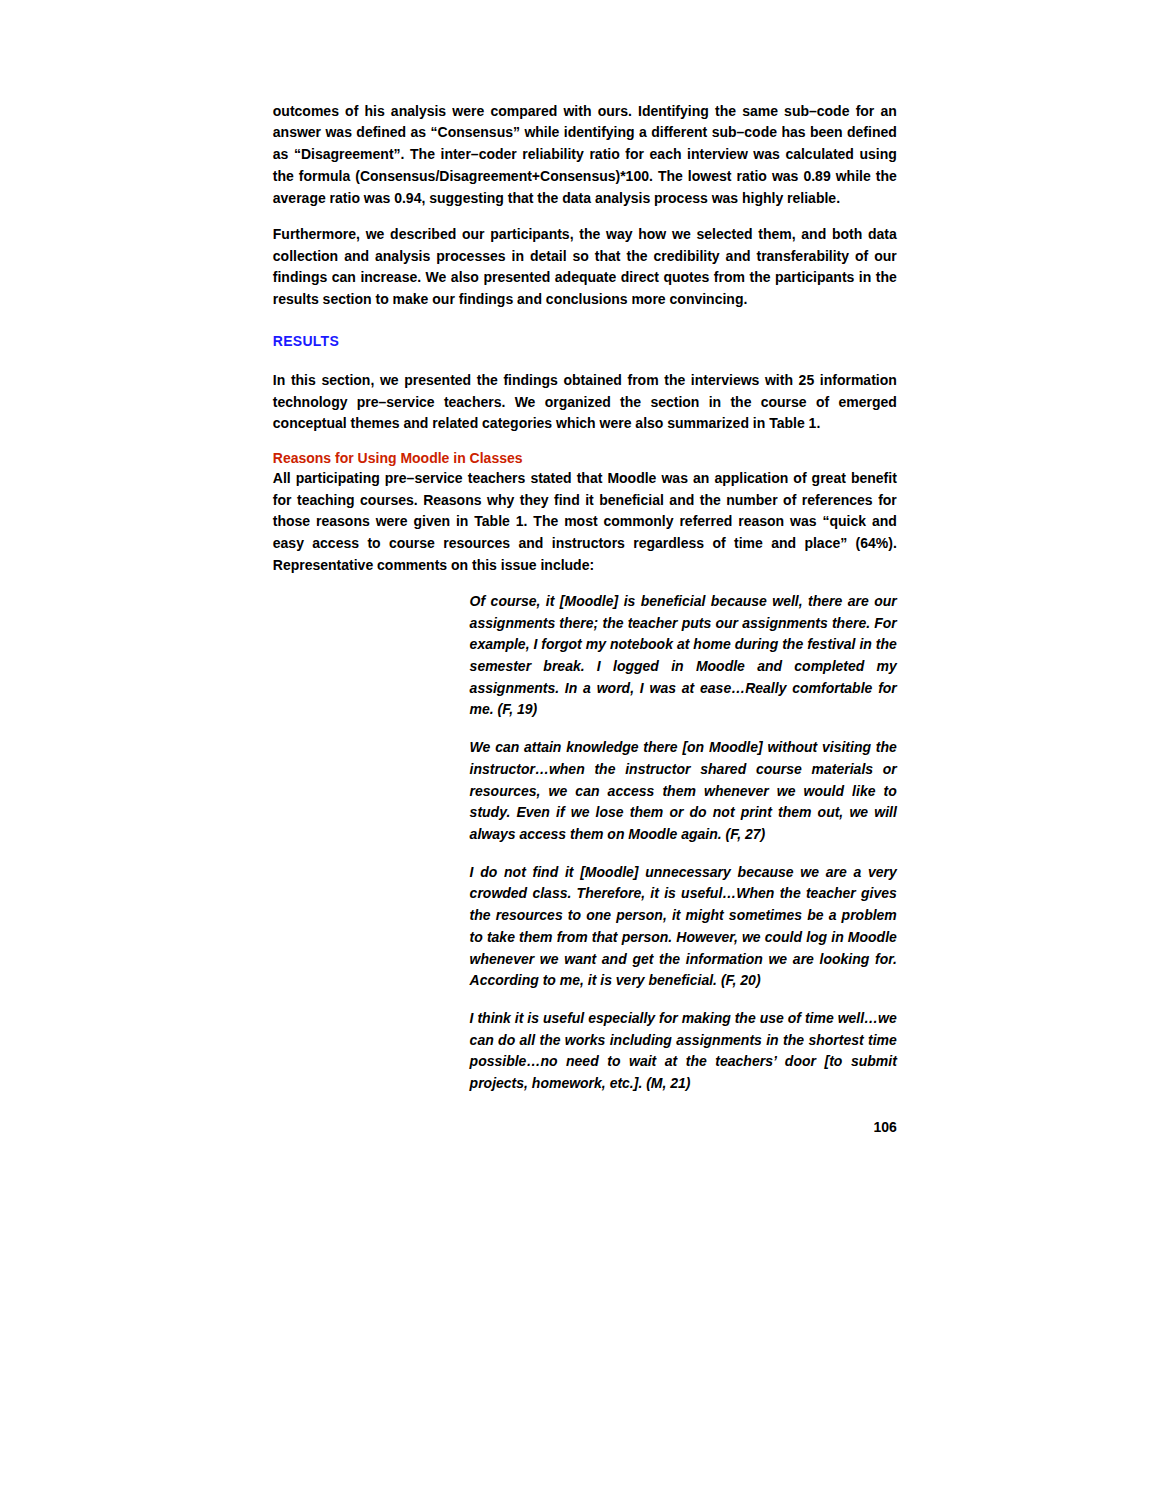outcomes of his analysis were compared with ours. Identifying the same sub–code for an answer was defined as “Consensus” while identifying a different sub–code has been defined as “Disagreement”. The inter–coder reliability ratio for each interview was calculated using the formula (Consensus/Disagreement+Consensus)*100. The lowest ratio was 0.89 while the average ratio was 0.94, suggesting that the data analysis process was highly reliable.
Furthermore, we described our participants, the way how we selected them, and both data collection and analysis processes in detail so that the credibility and transferability of our findings can increase. We also presented adequate direct quotes from the participants in the results section to make our findings and conclusions more convincing.
RESULTS
In this section, we presented the findings obtained from the interviews with 25 information technology pre–service teachers. We organized the section in the course of emerged conceptual themes and related categories which were also summarized in Table 1.
Reasons for Using Moodle in Classes
All participating pre–service teachers stated that Moodle was an application of great benefit for teaching courses. Reasons why they find it beneficial and the number of references for those reasons were given in Table 1. The most commonly referred reason was “quick and easy access to course resources and instructors regardless of time and place” (64%). Representative comments on this issue include:
Of course, it [Moodle] is beneficial because well, there are our assignments there; the teacher puts our assignments there. For example, I forgot my notebook at home during the festival in the semester break. I logged in Moodle and completed my assignments. In a word, I was at ease…Really comfortable for me. (F, 19)
We can attain knowledge there [on Moodle] without visiting the instructor…when the instructor shared course materials or resources, we can access them whenever we would like to study. Even if we lose them or do not print them out, we will always access them on Moodle again. (F, 27)
I do not find it [Moodle] unnecessary because we are a very crowded class. Therefore, it is useful…When the teacher gives the resources to one person, it might sometimes be a problem to take them from that person. However, we could log in Moodle whenever we want and get the information we are looking for. According to me, it is very beneficial. (F, 20)
I think it is useful especially for making the use of time well…we can do all the works including assignments in the shortest time possible…no need to wait at the teachers’ door [to submit projects, homework, etc.]. (M, 21)
106